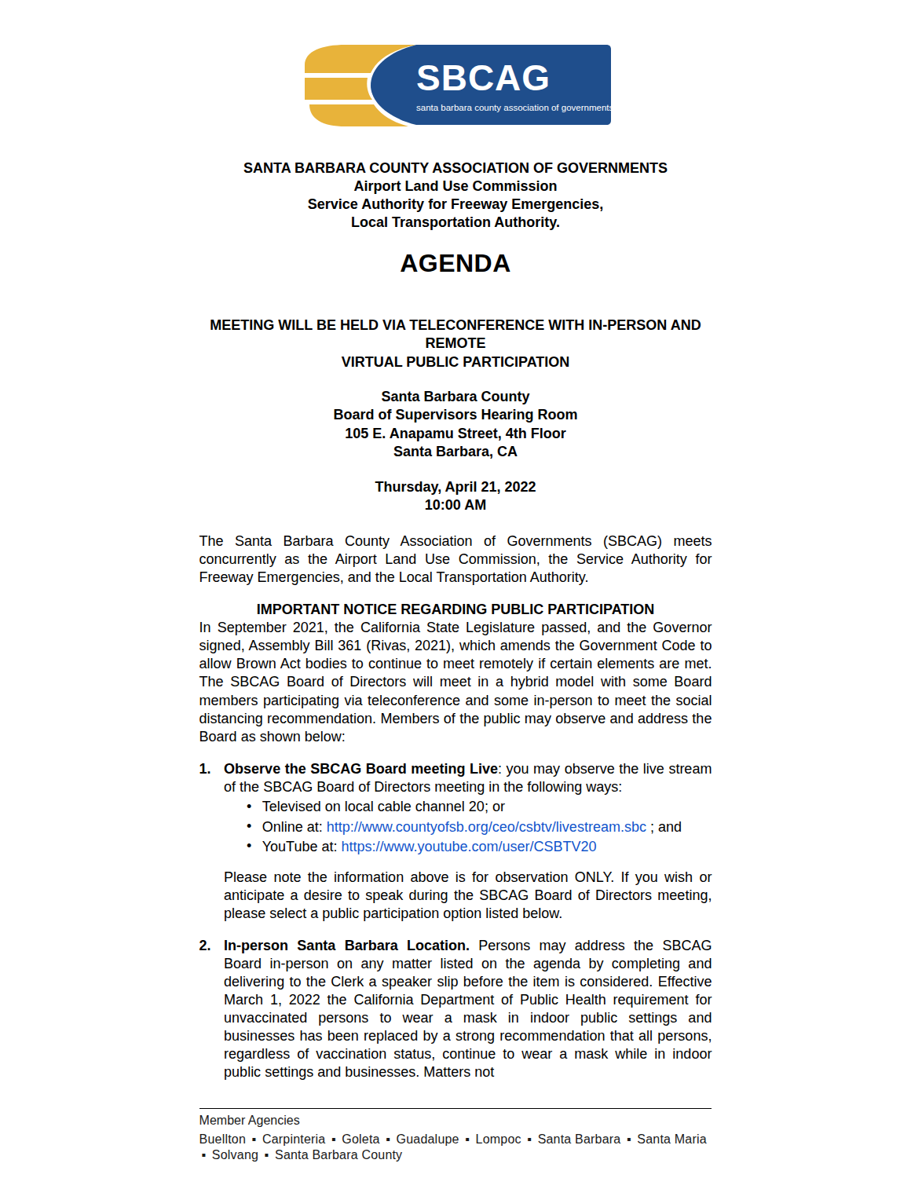SBCAG santa barbara county association of governments
SANTA BARBARA COUNTY ASSOCIATION OF GOVERNMENTS
Airport Land Use Commission
Service Authority for Freeway Emergencies,
Local Transportation Authority.
AGENDA
MEETING WILL BE HELD VIA TELECONFERENCE WITH IN-PERSON AND REMOTE
VIRTUAL PUBLIC PARTICIPATION
Santa Barbara County
Board of Supervisors Hearing Room
105 E. Anapamu Street, 4th Floor
Santa Barbara, CA
Thursday, April 21, 2022
10:00 AM
The Santa Barbara County Association of Governments (SBCAG) meets concurrently as the Airport Land Use Commission, the Service Authority for Freeway Emergencies, and the Local Transportation Authority.
IMPORTANT NOTICE REGARDING PUBLIC PARTICIPATION
In September 2021, the California State Legislature passed, and the Governor signed, Assembly Bill 361 (Rivas, 2021), which amends the Government Code to allow Brown Act bodies to continue to meet remotely if certain elements are met. The SBCAG Board of Directors will meet in a hybrid model with some Board members participating via teleconference and some in-person to meet the social distancing recommendation. Members of the public may observe and address the Board as shown below:
Observe the SBCAG Board meeting Live: you may observe the live stream of the SBCAG Board of Directors meeting in the following ways:
Televised on local cable channel 20; or
Online at: http://www.countyofsb.org/ceo/csbtv/livestream.sbc ; and
YouTube at: https://www.youtube.com/user/CSBTV20
Please note the information above is for observation ONLY. If you wish or anticipate a desire to speak during the SBCAG Board of Directors meeting, please select a public participation option listed below.
In-person Santa Barbara Location. Persons may address the SBCAG Board in-person on any matter listed on the agenda by completing and delivering to the Clerk a speaker slip before the item is considered. Effective March 1, 2022 the California Department of Public Health requirement for unvaccinated persons to wear a mask in indoor public settings and businesses has been replaced by a strong recommendation that all persons, regardless of vaccination status, continue to wear a mask while in indoor public settings and businesses. Matters not
Member Agencies
Buellton ▪ Carpinteria ▪ Goleta ▪ Guadalupe ▪ Lompoc ▪ Santa Barbara ▪ Santa Maria ▪ Solvang ▪ Santa Barbara County